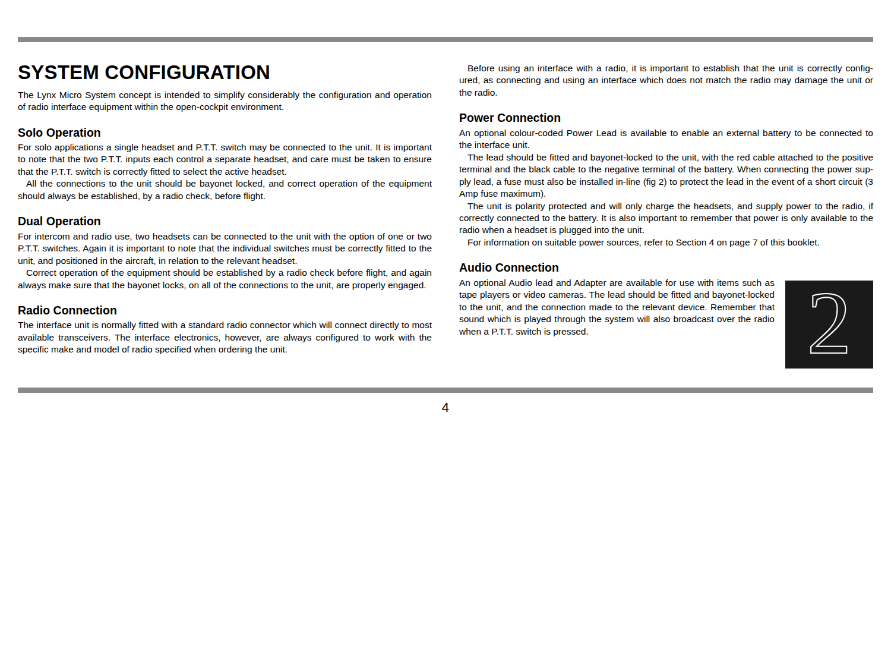SYSTEM CONFIGURATION
The Lynx Micro System concept is intended to simplify considerably the configuration and operation of radio interface equipment within the open-cockpit environment.
Solo Operation
For solo applications a single headset and P.T.T. switch may be connected to the unit. It is important to note that the two P.T.T. inputs each control a separate headset, and care must be taken to ensure that the P.T.T. switch is correctly fitted to select the active headset.
All the connections to the unit should be bayonet locked, and correct operation of the equipment should always be established, by a radio check, before flight.
Dual Operation
For intercom and radio use, two headsets can be connected to the unit with the option of one or two P.T.T. switches. Again it is important to note that the individual switches must be correctly fitted to the unit, and positioned in the aircraft, in relation to the relevant headset.
Correct operation of the equipment should be established by a radio check before flight, and again always make sure that the bayonet locks, on all of the connections to the unit, are properly engaged.
Radio Connection
The interface unit is normally fitted with a standard radio connector which will connect directly to most available transceivers. The interface electronics, however, are always configured to work with the specific make and model of radio specified when ordering the unit.
Before using an interface with a radio, it is important to establish that the unit is correctly configured, as connecting and using an interface which does not match the radio may damage the unit or the radio.
Power Connection
An optional colour-coded Power Lead is available to enable an external battery to be connected to the interface unit.
The lead should be fitted and bayonet-locked to the unit, with the red cable attached to the positive terminal and the black cable to the negative terminal of the battery. When connecting the power supply lead, a fuse must also be installed in-line (fig 2) to protect the lead in the event of a short circuit (3 Amp fuse maximum).
The unit is polarity protected and will only charge the headsets, and supply power to the radio, if correctly connected to the battery. It is also important to remember that power is only available to the radio when a headset is plugged into the unit.
For information on suitable power sources, refer to Section 4 on page 7 of this booklet.
Audio Connection
2
An optional Audio lead and Adapter are available for use with items such as tape players or video cameras. The lead should be fitted and bayonet-locked to the unit, and the connection made to the relevant device. Remember that sound which is played through the system will also broadcast over the radio when a P.T.T. switch is pressed.
4